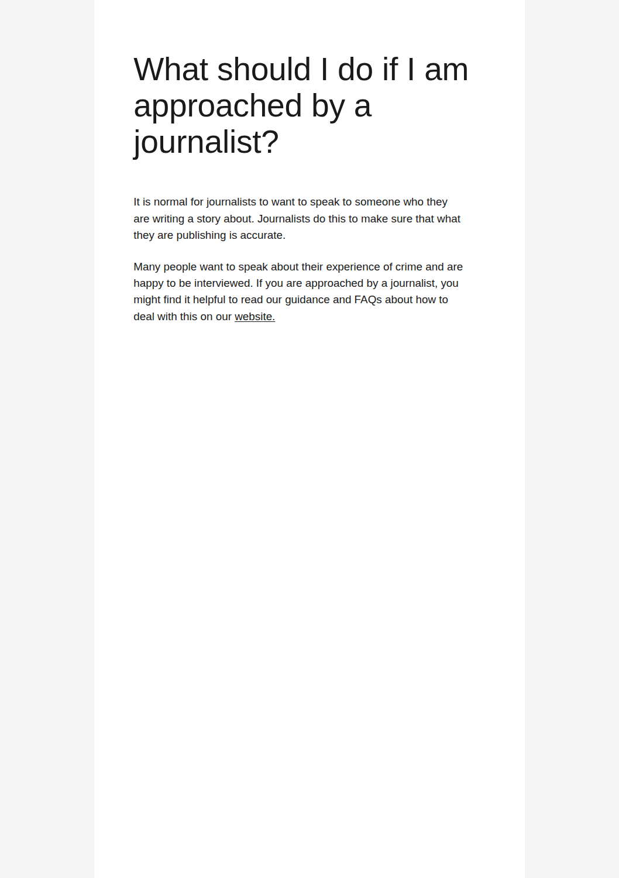What should I do if I am approached by a journalist?
It is normal for journalists to want to speak to someone who they are writing a story about. Journalists do this to make sure that what they are publishing is accurate.
Many people want to speak about their experience of crime and are happy to be interviewed. If you are approached by a journalist, you might find it helpful to read our guidance and FAQs about how to deal with this on our website.